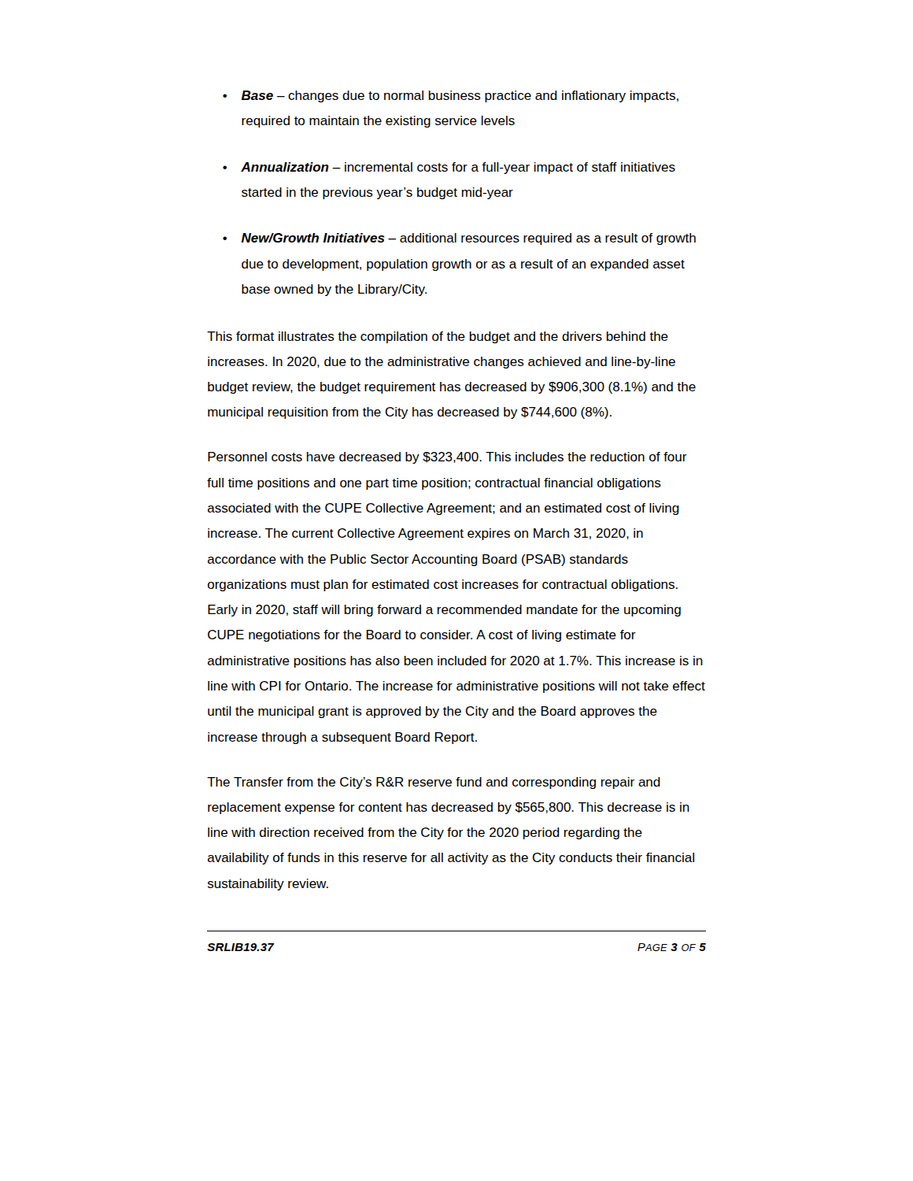Base – changes due to normal business practice and inflationary impacts, required to maintain the existing service levels
Annualization – incremental costs for a full-year impact of staff initiatives started in the previous year’s budget mid-year
New/Growth Initiatives – additional resources required as a result of growth due to development, population growth or as a result of an expanded asset base owned by the Library/City.
This format illustrates the compilation of the budget and the drivers behind the increases. In 2020, due to the administrative changes achieved and line-by-line budget review, the budget requirement has decreased by $906,300 (8.1%) and the municipal requisition from the City has decreased by $744,600 (8%).
Personnel costs have decreased by $323,400. This includes the reduction of four full time positions and one part time position; contractual financial obligations associated with the CUPE Collective Agreement; and an estimated cost of living increase. The current Collective Agreement expires on March 31, 2020, in accordance with the Public Sector Accounting Board (PSAB) standards organizations must plan for estimated cost increases for contractual obligations. Early in 2020, staff will bring forward a recommended mandate for the upcoming CUPE negotiations for the Board to consider. A cost of living estimate for administrative positions has also been included for 2020 at 1.7%. This increase is in line with CPI for Ontario. The increase for administrative positions will not take effect until the municipal grant is approved by the City and the Board approves the increase through a subsequent Board Report.
The Transfer from the City’s R&R reserve fund and corresponding repair and replacement expense for content has decreased by $565,800. This decrease is in line with direction received from the City for the 2020 period regarding the availability of funds in this reserve for all activity as the City conducts their financial sustainability review.
SRLIB19.37 PAGE 3 OF 5